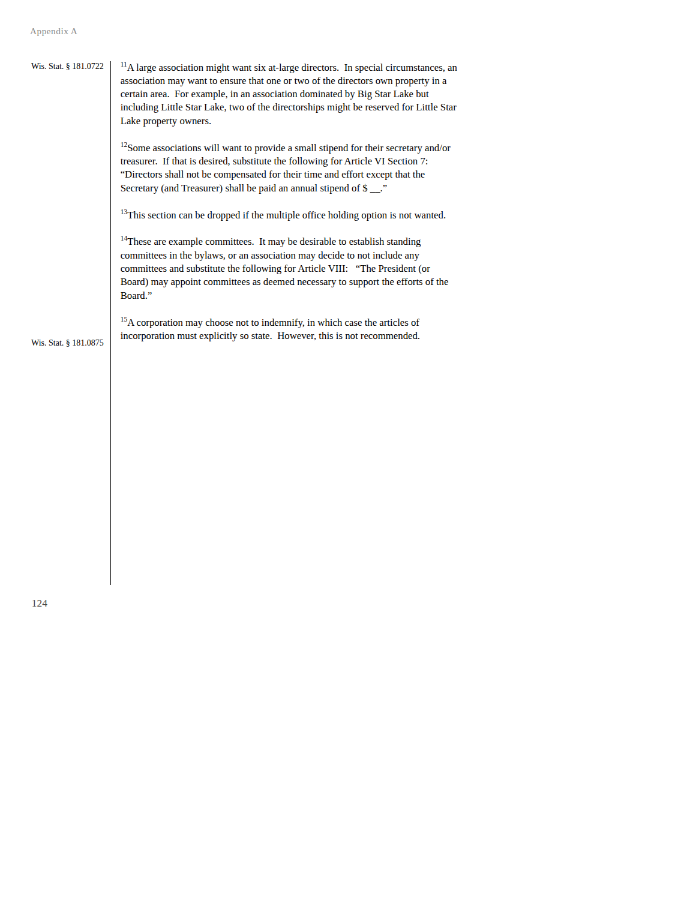Appendix A
Wis. Stat. § 181.0722
Wis. Stat. § 181.0875
11A large association might want six at-large directors. In special circumstances, an association may want to ensure that one or two of the directors own property in a certain area. For example, in an association dominated by Big Star Lake but including Little Star Lake, two of the directorships might be reserved for Little Star Lake property owners.
12Some associations will want to provide a small stipend for their secretary and/or treasurer. If that is desired, substitute the following for Article VI Section 7: “Directors shall not be compensated for their time and effort except that the Secretary (and Treasurer) shall be paid an annual stipend of $ __.”
13This section can be dropped if the multiple office holding option is not wanted.
14These are example committees. It may be desirable to establish standing committees in the bylaws, or an association may decide to not include any committees and substitute the following for Article VIII: “The President (or Board) may appoint committees as deemed necessary to support the efforts of the Board.”
15A corporation may choose not to indemnify, in which case the articles of incorporation must explicitly so state. However, this is not recommended.
124